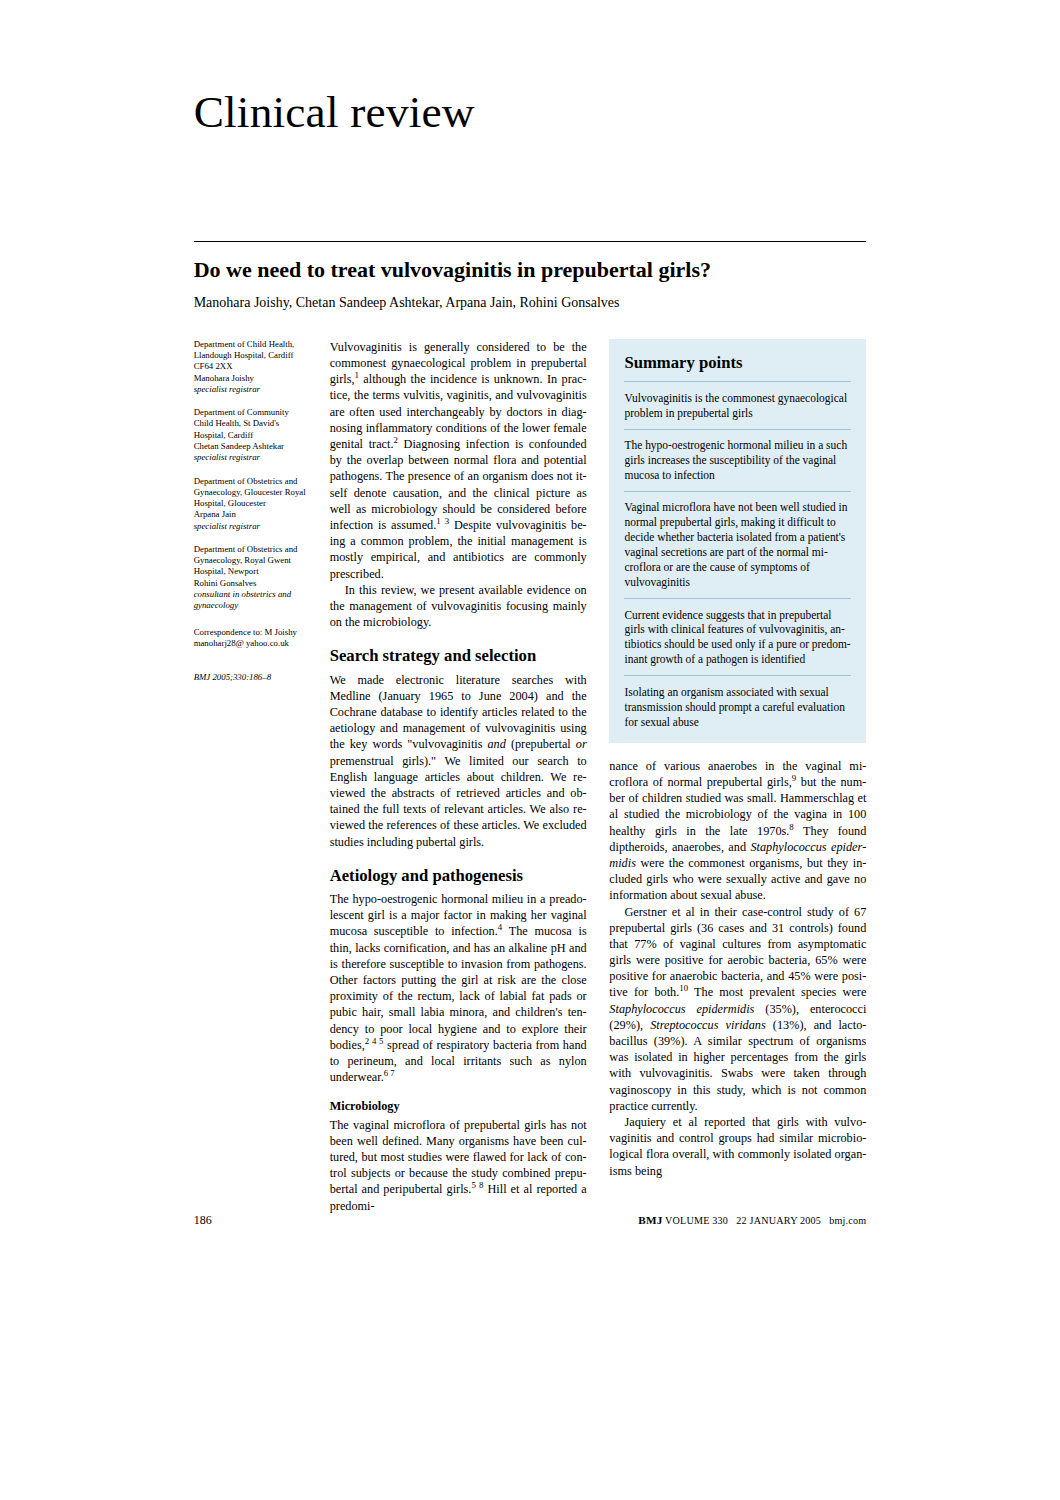Clinical review
Do we need to treat vulvovaginitis in prepubertal girls?
Manohara Joishy, Chetan Sandeep Ashtekar, Arpana Jain, Rohini Gonsalves
Department of Child Health, Llandough Hospital, Cardiff CF64 2XX
Manohara Joishy
specialist registrar
Department of Community Child Health, St David's Hospital, Cardiff
Chetan Sandeep Ashtekar
specialist registrar
Department of Obstetrics and Gynaecology, Gloucester Royal Hospital, Gloucester
Arpana Jain
specialist registrar
Department of Obstetrics and Gynaecology, Royal Gwent Hospital, Newport
Rohini Gonsalves
consultant in obstetrics and gynaecology
Correspondence to: M Joishy
manoharj28@ yahoo.co.uk
BMJ 2005;330:186–8
Vulvovaginitis is generally considered to be the commonest gynaecological problem in prepubertal girls,1 although the incidence is unknown. In practice, the terms vulvitis, vaginitis, and vulvovaginitis are often used interchangeably by doctors in diagnosing inflammatory conditions of the lower female genital tract.2 Diagnosing infection is confounded by the overlap between normal flora and potential pathogens. The presence of an organism does not itself denote causation, and the clinical picture as well as microbiology should be considered before infection is assumed.1 3 Despite vulvovaginitis being a common problem, the initial management is mostly empirical, and antibiotics are commonly prescribed.
In this review, we present available evidence on the management of vulvovaginitis focusing mainly on the microbiology.
Search strategy and selection
We made electronic literature searches with Medline (January 1965 to June 2004) and the Cochrane database to identify articles related to the aetiology and management of vulvovaginitis using the key words "vulvovaginitis and (prepubertal or premenstrual girls)." We limited our search to English language articles about children. We reviewed the abstracts of retrieved articles and obtained the full texts of relevant articles. We also reviewed the references of these articles. We excluded studies including pubertal girls.
Aetiology and pathogenesis
The hypo-oestrogenic hormonal milieu in a preadolescent girl is a major factor in making her vaginal mucosa susceptible to infection.4 The mucosa is thin, lacks cornification, and has an alkaline pH and is therefore susceptible to invasion from pathogens. Other factors putting the girl at risk are the close proximity of the rectum, lack of labial fat pads or pubic hair, small labia minora, and children's tendency to poor local hygiene and to explore their bodies,2 4 5 spread of respiratory bacteria from hand to perineum, and local irritants such as nylon underwear.6 7
Microbiology
The vaginal microflora of prepubertal girls has not been well defined. Many organisms have been cultured, but most studies were flawed for lack of control subjects or because the study combined prepubertal and peripubertal girls.5 8 Hill et al reported a predomi-
Summary points
Vulvovaginitis is the commonest gynaecological problem in prepubertal girls
The hypo-oestrogenic hormonal milieu in a such girls increases the susceptibility of the vaginal mucosa to infection
Vaginal microflora have not been well studied in normal prepubertal girls, making it difficult to decide whether bacteria isolated from a patient's vaginal secretions are part of the normal microflora or are the cause of symptoms of vulvovaginitis
Current evidence suggests that in prepubertal girls with clinical features of vulvovaginitis, antibiotics should be used only if a pure or predominant growth of a pathogen is identified
Isolating an organism associated with sexual transmission should prompt a careful evaluation for sexual abuse
nance of various anaerobes in the vaginal microflora of normal prepubertal girls,9 but the number of children studied was small. Hammerschlag et al studied the microbiology of the vagina in 100 healthy girls in the late 1970s.8 They found diptheroids, anaerobes, and Staphylococcus epidermidis were the commonest organisms, but they included girls who were sexually active and gave no information about sexual abuse.
Gerstner et al in their case-control study of 67 prepubertal girls (36 cases and 31 controls) found that 77% of vaginal cultures from asymptomatic girls were positive for aerobic bacteria, 65% were positive for anaerobic bacteria, and 45% were positive for both.10 The most prevalent species were Staphylococcus epidermidis (35%), enterococci (29%), Streptococcus viridans (13%), and lactobacillus (39%). A similar spectrum of organisms was isolated in higher percentages from the girls with vulvovaginitis. Swabs were taken through vaginoscopy in this study, which is not common practice currently.
Jaquiery et al reported that girls with vulvovaginitis and control groups had similar microbiological flora overall, with commonly isolated organisms being
186
BMJ VOLUME 330 22 JANUARY 2005 bmj.com